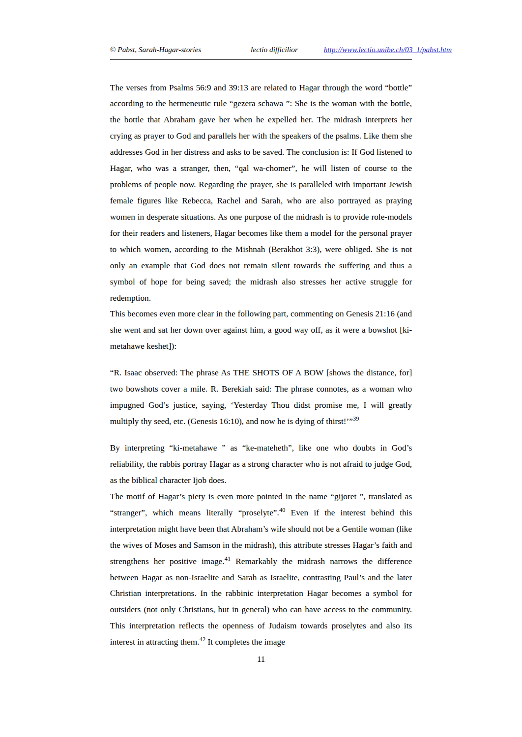© Pabst, Sarah-Hagar-stories lectio difficilior http://www.lectio.unibe.ch/03_1/pabst.htm
The verses from Psalms 56:9 and 39:13 are related to Hagar through the word “bottle” according to the hermeneutic rule “gezera schawa ”: She is the woman with the bottle, the bottle that Abraham gave her when he expelled her. The midrash interprets her crying as prayer to God and parallels her with the speakers of the psalms. Like them she addresses God in her distress and asks to be saved. The conclusion is: If God listened to Hagar, who was a stranger, then, “qal wa-chomer”, he will listen of course to the problems of people now. Regarding the prayer, she is paralleled with important Jewish female figures like Rebecca, Rachel and Sarah, who are also portrayed as praying women in desperate situations. As one purpose of the midrash is to provide role-models for their readers and listeners, Hagar becomes like them a model for the personal prayer to which women, according to the Mishnah (Berakhot 3:3), were obliged. She is not only an example that God does not remain silent towards the suffering and thus a symbol of hope for being saved; the midrash also stresses her active struggle for redemption.
This becomes even more clear in the following part, commenting on Genesis 21:16 (and she went and sat her down over against him, a good way off, as it were a bowshot [ki-metahawe keshet]):
“R. Isaac observed: The phrase As THE SHOTS OF A BOW [shows the distance, for] two bowshots cover a mile. R. Berekiah said: The phrase connotes, as a woman who impugned God’s justice, saying, ‘Yesterday Thou didst promise me, I will greatly multiply thy seed, etc. (Genesis 16:10), and now he is dying of thirst!’”39
By interpreting “ki-metahawe ” as “ke-mateheth”, like one who doubts in God’s reliability, the rabbis portray Hagar as a strong character who is not afraid to judge God, as the biblical character Ijob does.
The motif of Hagar’s piety is even more pointed in the name “gijoret ”, translated as “stranger”, which means literally “proselyte”.40 Even if the interest behind this interpretation might have been that Abraham’s wife should not be a Gentile woman (like the wives of Moses and Samson in the midrash), this attribute stresses Hagar’s faith and strengthens her positive image.41 Remarkably the midrash narrows the difference between Hagar as non-Israelite and Sarah as Israelite, contrasting Paul’s and the later Christian interpretations. In the rabbinic interpretation Hagar becomes a symbol for outsiders (not only Christians, but in general) who can have access to the community. This interpretation reflects the openness of Judaism towards proselytes and also its interest in attracting them.42 It completes the image
11